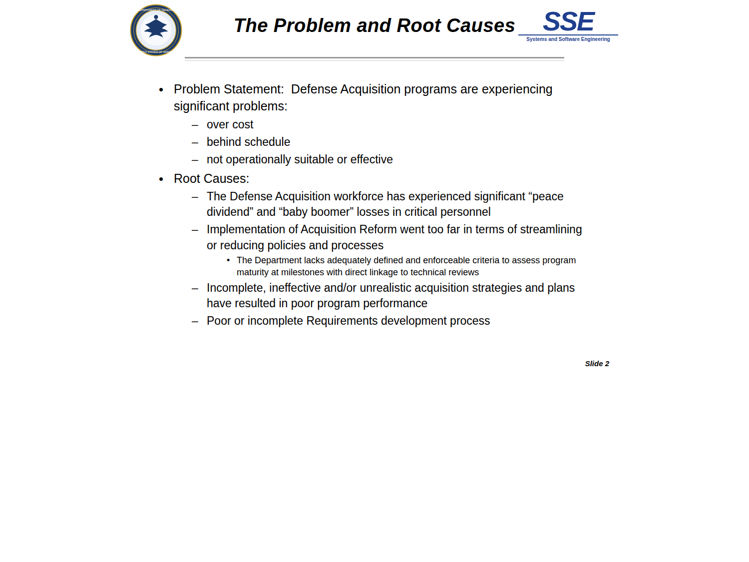DEPARTMENT OF DEFENSE UNITED STATES OF AMERICA
The Problem and Root Causes
SSE
Systems and Software Engineering
Problem Statement: Defense Acquisition programs are experiencing significant problems:
over cost
behind schedule
not operationally suitable or effective
Root Causes:
The Defense Acquisition workforce has experienced significant “peace dividend” and “baby boomer” losses in critical personnel
Implementation of Acquisition Reform went too far in terms of streamlining or reducing policies and processes
The Department lacks adequately defined and enforceable criteria to assess program maturity at milestones with direct linkage to technical reviews
Incomplete, ineffective and/or unrealistic acquisition strategies and plans have resulted in poor program performance
Poor or incomplete Requirements development process
Slide 2